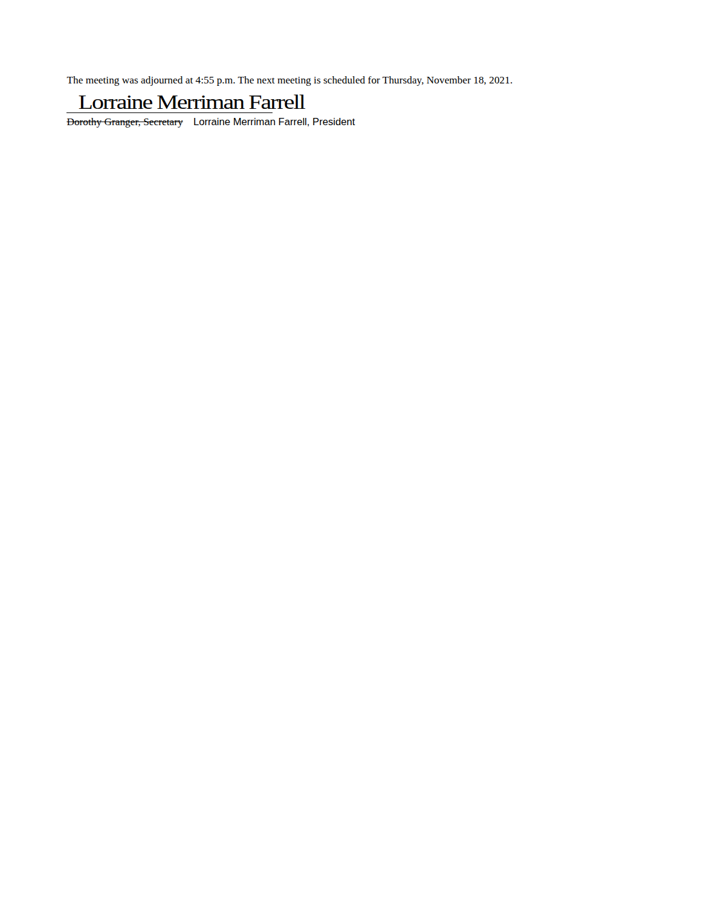The meeting was adjourned at 4:55 p.m. The next meeting is scheduled for Thursday, November 18, 2021.
Lorraine Merriman Farrell
Dorothy Granger, Secretary Lorraine Merriman Farrell, President